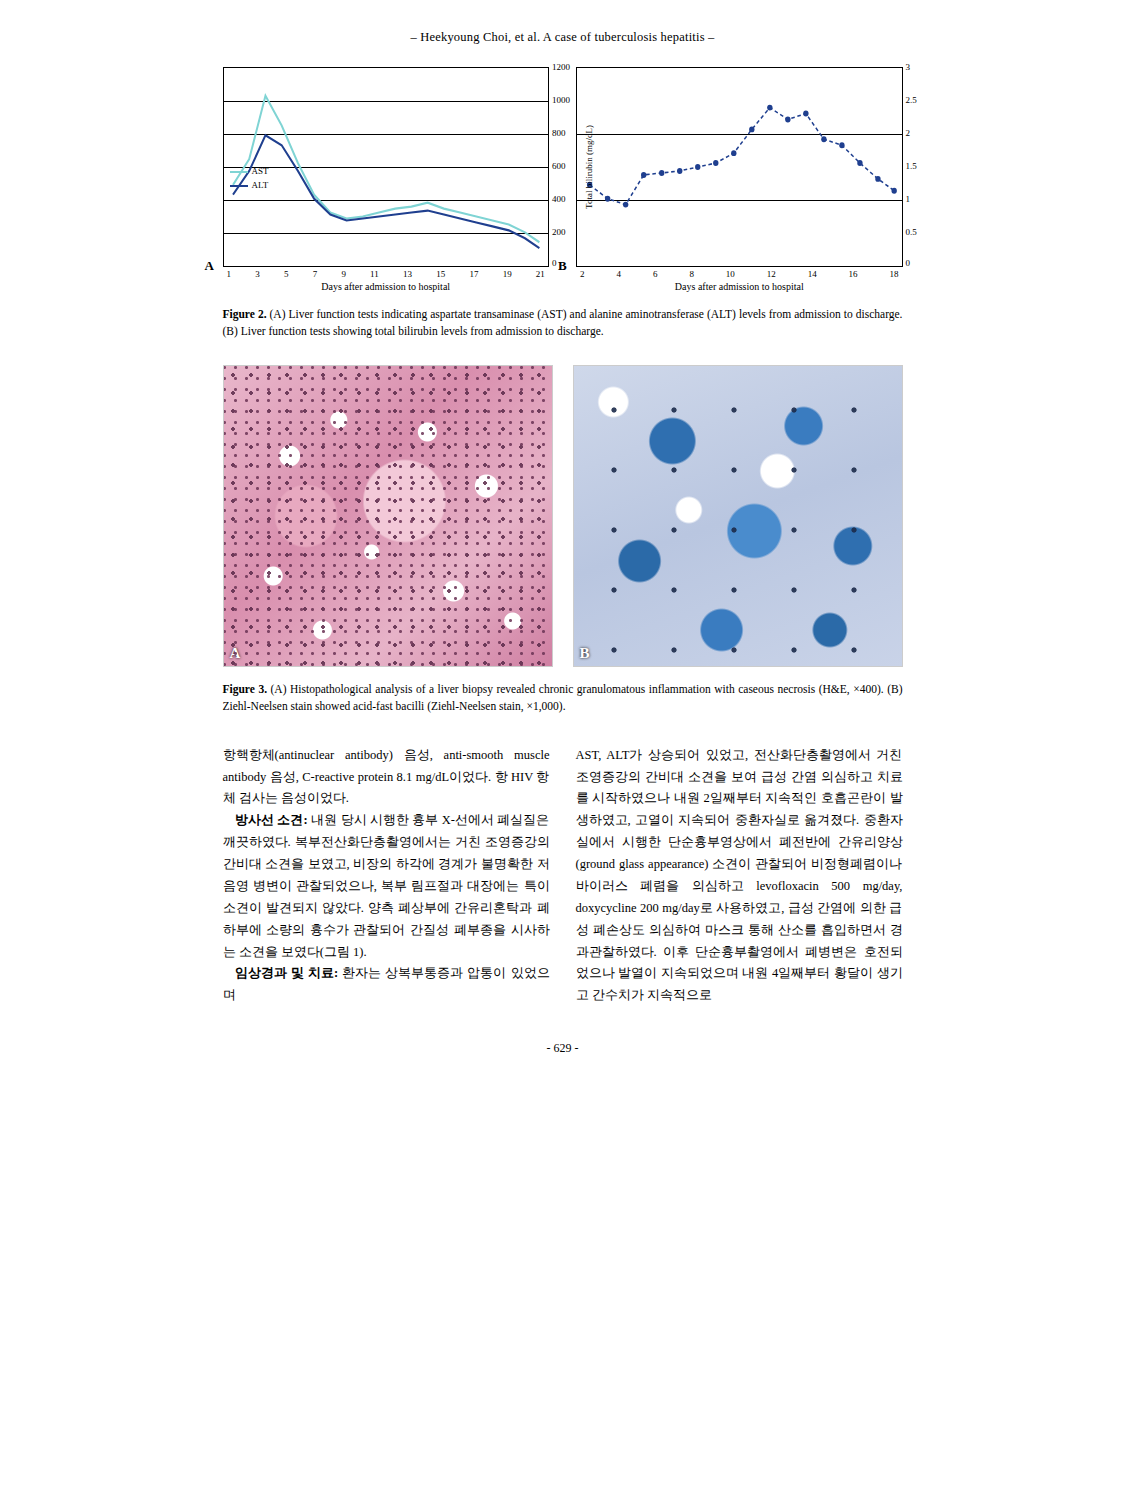– Heekyoung Choi, et al. A case of tuberculosis hepatitis –
AST
ALT
1200 1000 800 600 400 200 0
13579111315171921
Days after admission to hospital
A
Total bilirubin (mg/dL)
3 2.5 2 1.5 1 0.5 0
24681012141618
Days after admission to hospital
B
Figure 2. (A) Liver function tests indicating aspartate transaminase (AST) and alanine aminotransferase (ALT) levels from admission to discharge. (B) Liver function tests showing total bilirubin levels from admission to discharge.
A
B
Figure 3. (A) Histopathological analysis of a liver biopsy revealed chronic granulomatous inflammation with caseous necrosis (H&E, ×400). (B) Ziehl-Neelsen stain showed acid-fast bacilli (Ziehl-Neelsen stain, ×1,000).
항핵항체(antinuclear antibody) 음성, anti-smooth muscle antibody 음성, C-reactive protein 8.1 mg/dL이었다. 항 HIV 항체 검사는 음성이었다.
방사선 소견: 내원 당시 시행한 흉부 X-선에서 폐실질은 깨끗하였다. 복부전산화단층촬영에서는 거친 조영증강의 간비대 소견을 보였고, 비장의 하각에 경계가 불명확한 저음영 병변이 관찰되었으나, 복부 림프절과 대장에는 특이소견이 발견되지 않았다. 양측 폐상부에 간유리혼탁과 폐하부에 소량의 흉수가 관찰되어 간질성 폐부종을 시사하는 소견을 보였다(그림 1).
임상경과 및 치료: 환자는 상복부통증과 압통이 있었으며
AST, ALT가 상승되어 있었고, 전산화단층촬영에서 거친 조영증강의 간비대 소견을 보여 급성 간염 의심하고 치료를 시작하였으나 내원 2일째부터 지속적인 호흡곤란이 발생하였고, 고열이 지속되어 중환자실로 옮겨졌다. 중환자실에서 시행한 단순흉부영상에서 폐전반에 간유리양상(ground glass appearance) 소견이 관찰되어 비정형폐렴이나 바이러스 폐렴을 의심하고 levofloxacin 500 mg/day, doxycycline 200 mg/day로 사용하였고, 급성 간염에 의한 급성 폐손상도 의심하여 마스크 통해 산소를 흡입하면서 경과관찰하였다. 이후 단순흉부촬영에서 폐병변은 호전되었으나 발열이 지속되었으며 내원 4일째부터 황달이 생기고 간수치가 지속적으로
- 629 -